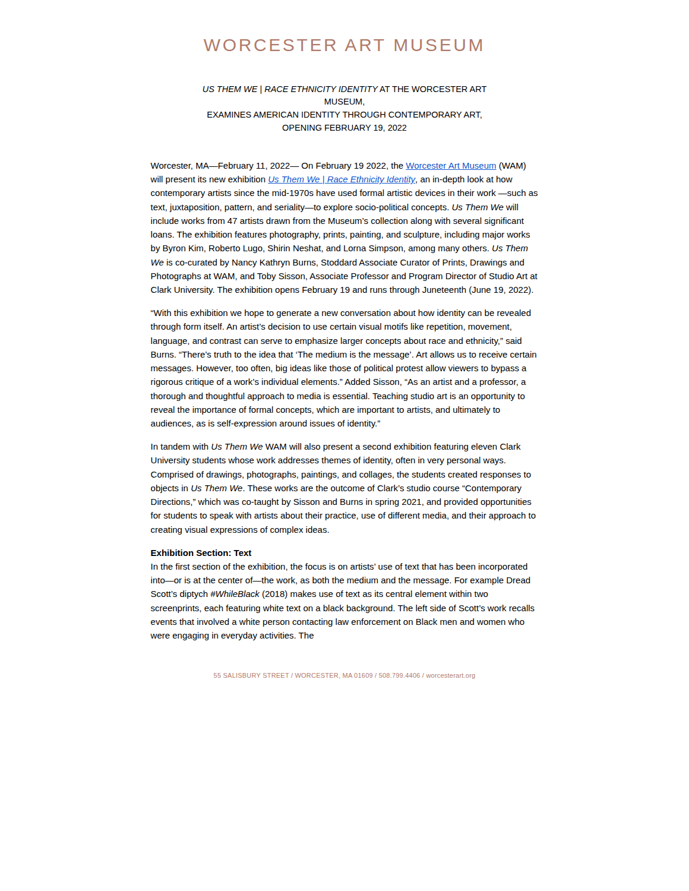WORCESTER ART MUSEUM
US THEM WE | RACE ETHNICITY IDENTITY AT THE WORCESTER ART MUSEUM,
EXAMINES AMERICAN IDENTITY THROUGH CONTEMPORARY ART,
OPENING FEBRUARY 19, 2022
Worcester, MA—February 11, 2022— On February 19 2022, the Worcester Art Museum (WAM) will present its new exhibition Us Them We | Race Ethnicity Identity, an in-depth look at how contemporary artists since the mid-1970s have used formal artistic devices in their work —such as text, juxtaposition, pattern, and seriality—to explore socio-political concepts. Us Them We will include works from 47 artists drawn from the Museum’s collection along with several significant loans. The exhibition features photography, prints, painting, and sculpture, including major works by Byron Kim, Roberto Lugo, Shirin Neshat, and Lorna Simpson, among many others. Us Them We is co-curated by Nancy Kathryn Burns, Stoddard Associate Curator of Prints, Drawings and Photographs at WAM, and Toby Sisson, Associate Professor and Program Director of Studio Art at Clark University. The exhibition opens February 19 and runs through Juneteenth (June 19, 2022).
“With this exhibition we hope to generate a new conversation about how identity can be revealed through form itself. An artist’s decision to use certain visual motifs like repetition, movement, language, and contrast can serve to emphasize larger concepts about race and ethnicity,” said Burns. “There’s truth to the idea that ‘The medium is the message’. Art allows us to receive certain messages. However, too often, big ideas like those of political protest allow viewers to bypass a rigorous critique of a work’s individual elements.” Added Sisson, “As an artist and a professor, a thorough and thoughtful approach to media is essential. Teaching studio art is an opportunity to reveal the importance of formal concepts, which are important to artists, and ultimately to audiences, as is self-expression around issues of identity.”
In tandem with Us Them We WAM will also present a second exhibition featuring eleven Clark University students whose work addresses themes of identity, often in very personal ways. Comprised of drawings, photographs, paintings, and collages, the students created responses to objects in Us Them We. These works are the outcome of Clark’s studio course “Contemporary Directions,” which was co-taught by Sisson and Burns in spring 2021, and provided opportunities for students to speak with artists about their practice, use of different media, and their approach to creating visual expressions of complex ideas.
Exhibition Section: Text
In the first section of the exhibition, the focus is on artists’ use of text that has been incorporated into—or is at the center of—the work, as both the medium and the message. For example Dread Scott’s diptych #WhileBlack (2018) makes use of text as its central element within two screenprints, each featuring white text on a black background. The left side of Scott’s work recalls events that involved a white person contacting law enforcement on Black men and women who were engaging in everyday activities. The
55 SALISBURY STREET / WORCESTER, MA 01609 / 508.799.4406 / worcesterart.org